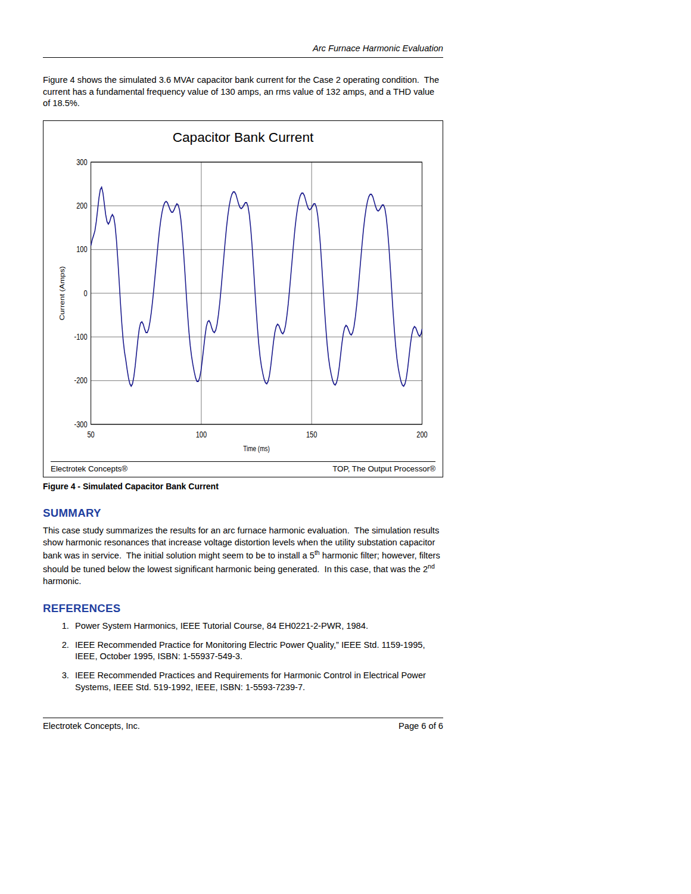Arc Furnace Harmonic Evaluation
Figure 4 shows the simulated 3.6 MVAr capacitor bank current for the Case 2 operating condition. The current has a fundamental frequency value of 130 amps, an rms value of 132 amps, and a THD value of 18.5%.
Capacitor Bank Current
300 200 100 0 -100 -200 -300 50 100 150 200 Time (ms) Current (Amps)
Electrotek Concepts® TOP, The Output Processor®
Figure 4 - Simulated Capacitor Bank Current
SUMMARY
This case study summarizes the results for an arc furnace harmonic evaluation. The simulation results show harmonic resonances that increase voltage distortion levels when the utility substation capacitor bank was in service. The initial solution might seem to be to install a 5th harmonic filter; however, filters should be tuned below the lowest significant harmonic being generated. In this case, that was the 2nd harmonic.
REFERENCES
Power System Harmonics, IEEE Tutorial Course, 84 EH0221-2-PWR, 1984.
IEEE Recommended Practice for Monitoring Electric Power Quality,” IEEE Std. 1159-1995, IEEE, October 1995, ISBN: 1-55937-549-3.
IEEE Recommended Practices and Requirements for Harmonic Control in Electrical Power Systems, IEEE Std. 519-1992, IEEE, ISBN: 1-5593-7239-7.
Electrotek Concepts, Inc. Page 6 of 6